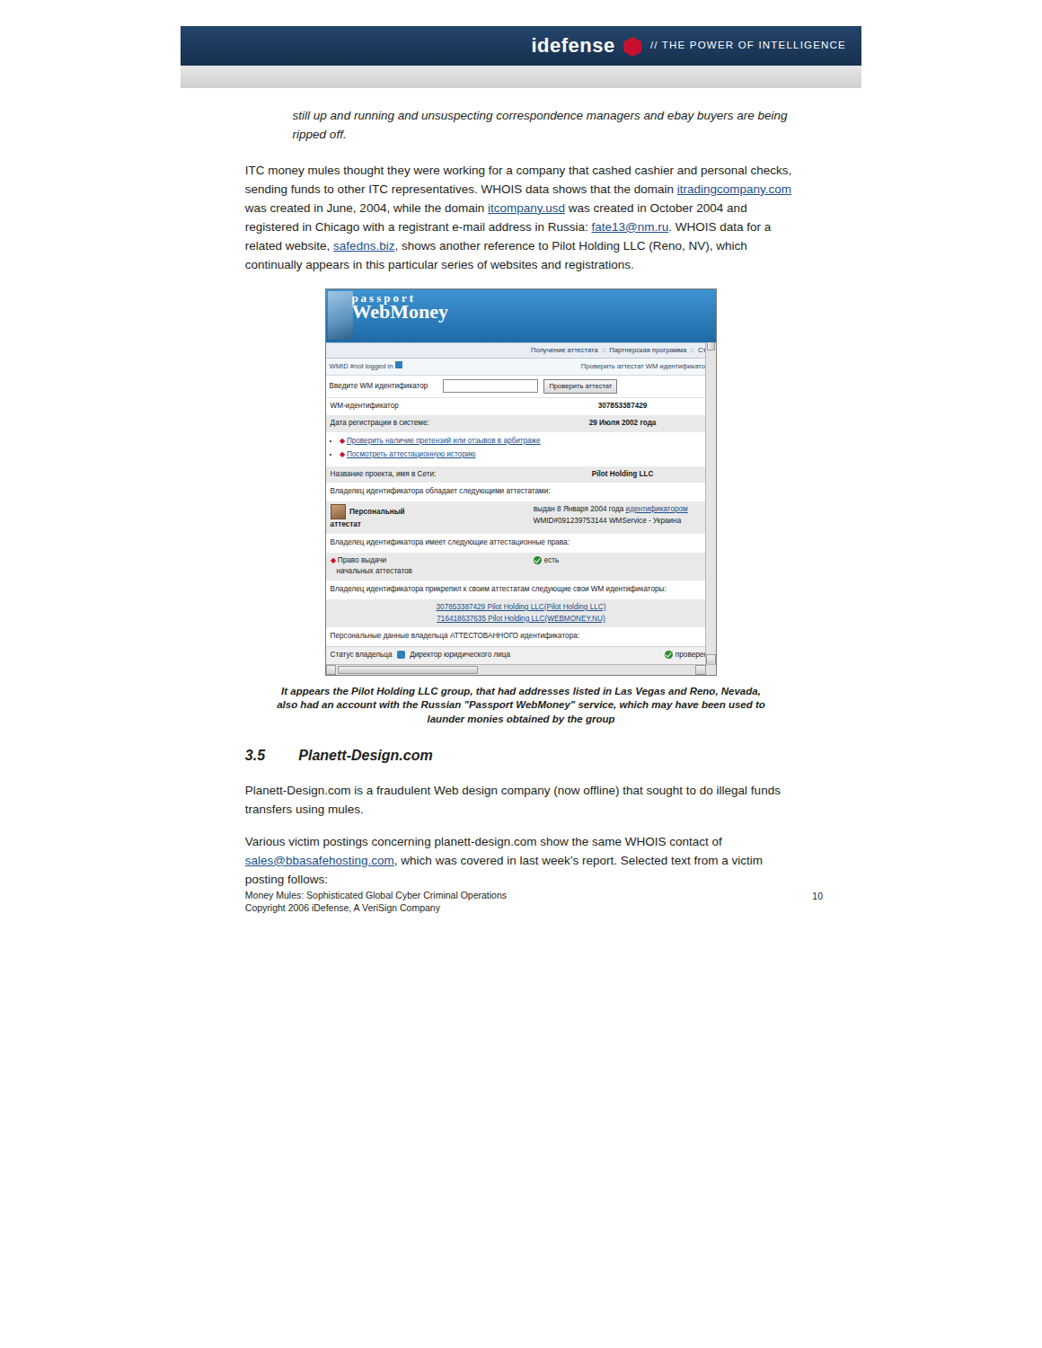iDEFENSE // THE POWER OF INTELLIGENCE
still up and running and unsuspecting correspondence managers and ebay buyers are being ripped off.
ITC money mules thought they were working for a company that cashed cashier and personal checks, sending funds to other ITC representatives. WHOIS data shows that the domain itradingcompany.com was created in June, 2004, while the domain itcompany.usd was created in October 2004 and registered in Chicago with a registrant e-mail address in Russia: fate13@nm.ru. WHOIS data for a related website, safedns.biz, shows another reference to Pilot Holding LLC (Reno, NV), which continually appears in this particular series of websites and registrations.
passport WebMoney
Получение аттестата :: Партнерская программа :: Стат
WMID #not logged in Проверить аттестат WM идентификатора
Введите WM идентификатор Проверить аттестат
| WM-идентификатор | 307853387429 |
| Дата регистрации в системе: | 29 Июля 2002 года |
| ◆ Проверить наличие претензий или отзывов в арбитраже ◆ Посмотреть аттестационную историю |
| Название проекта, имя в Сети: | Pilot Holding LLC |
| Владелец идентификатора обладает следующими аттестатами: |
| Персональный аттестат | выдан 8 Января 2004 года идентификатором WMID#091239753144 WMService - Украина |
| Владелец идентификатора имеет следующие аттестационные права: |
| ◆ Право выдачи начальных аттестатов | есть |
| Владелец идентификатора прикрепил к своим аттестатам следующие свои WM идентификаторы: |
| 307853387429 Pilot Holding LLC(Pilot Holding LLC) 716418637635 Pilot Holding LLC(WEBMONEY.NU) |
| Персональные данные владельца АТТЕСТОВАННОГО идентификатора: |
Статус владельца Директор юридического лица проверено
It appears the Pilot Holding LLC group, that had addresses listed in Las Vegas and Reno, Nevada, also had an account with the Russian "Passport WebMoney" service, which may have been used to launder monies obtained by the group
3.5 Planett-Design.com
Planett-Design.com is a fraudulent Web design company (now offline) that sought to do illegal funds transfers using mules.
Various victim postings concerning planett-design.com show the same WHOIS contact of sales@bbasafehosting.com, which was covered in last week’s report. Selected text from a victim posting follows:
Money Mules: Sophisticated Global Cyber Criminal Operations
Copyright 2006 iDefense, A VeriSign Company
10